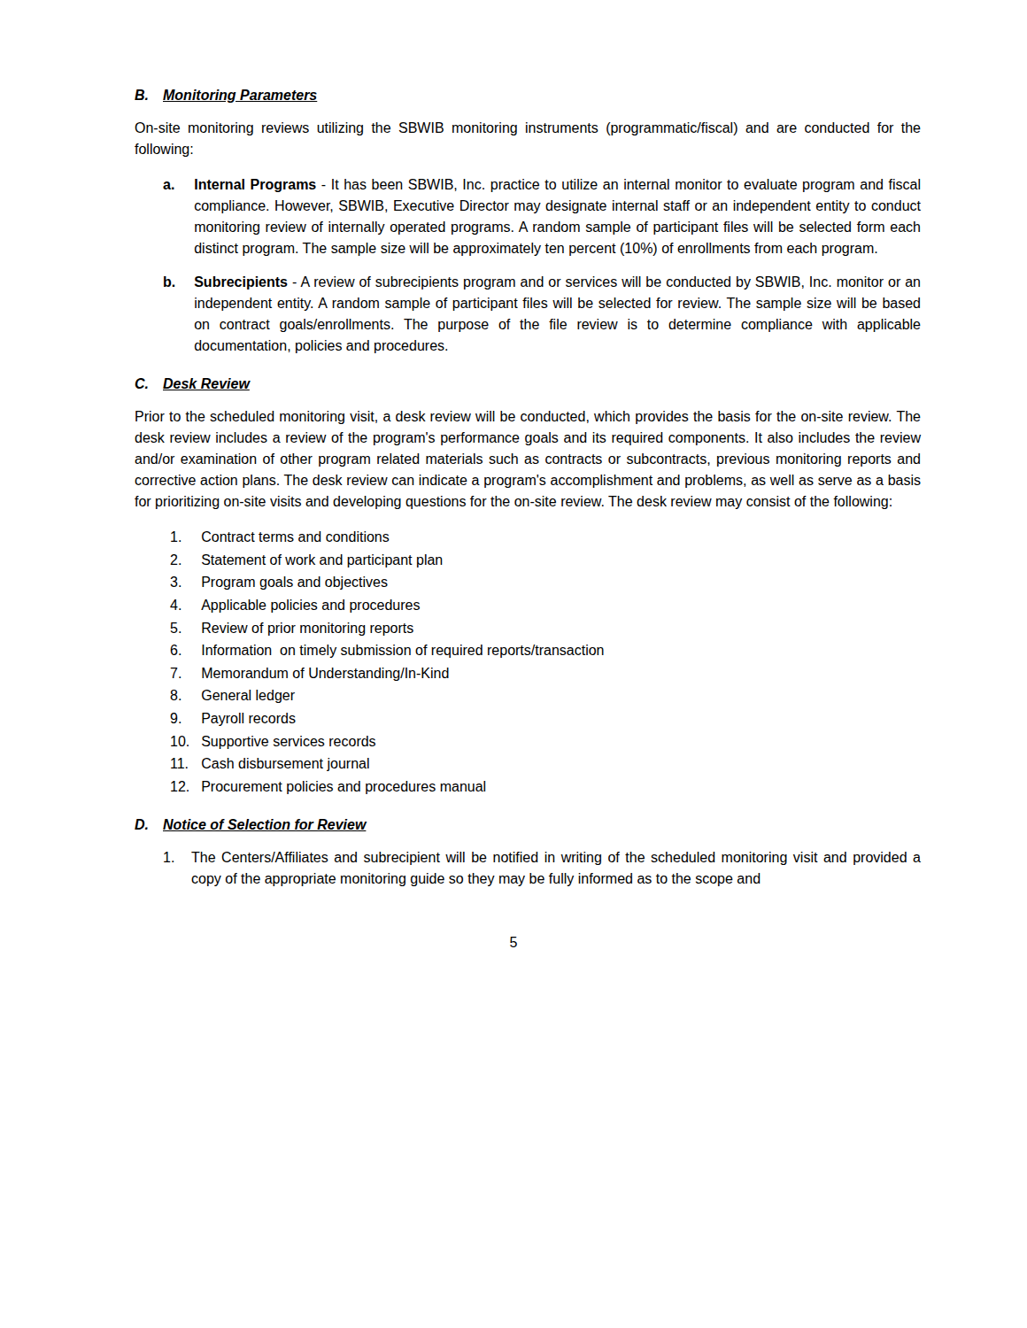B.
Monitoring Parameters
On-site monitoring reviews utilizing the SBWIB monitoring instruments (programmatic/fiscal) and are conducted for the following:
a.
Internal Programs - It has been SBWIB, Inc. practice to utilize an internal monitor to evaluate program and fiscal compliance. However, SBWIB, Executive Director may designate internal staff or an independent entity to conduct monitoring review of internally operated programs. A random sample of participant files will be selected form each distinct program. The sample size will be approximately ten percent (10%) of enrollments from each program.
b.
Subrecipients - A review of subrecipients program and or services will be conducted by SBWIB, Inc. monitor or an independent entity. A random sample of participant files will be selected for review. The sample size will be based on contract goals/enrollments. The purpose of the file review is to determine compliance with applicable documentation, policies and procedures.
C.
Desk Review
Prior to the scheduled monitoring visit, a desk review will be conducted, which provides the basis for the on-site review. The desk review includes a review of the program's performance goals and its required components. It also includes the review and/or examination of other program related materials such as contracts or subcontracts, previous monitoring reports and corrective action plans. The desk review can indicate a program's accomplishment and problems, as well as serve as a basis for prioritizing on-site visits and developing questions for the on-site review. The desk review may consist of the following:
1. Contract terms and conditions
2. Statement of work and participant plan
3. Program goals and objectives
4. Applicable policies and procedures
5. Review of prior monitoring reports
6. Information on timely submission of required reports/transaction
7. Memorandum of Understanding/In-Kind
8. General ledger
9. Payroll records
10. Supportive services records
11. Cash disbursement journal
12. Procurement policies and procedures manual
D.
Notice of Selection for Review
1.
The Centers/Affiliates and subrecipient will be notified in writing of the scheduled monitoring visit and provided a copy of the appropriate monitoring guide so they may be fully informed as to the scope and
5